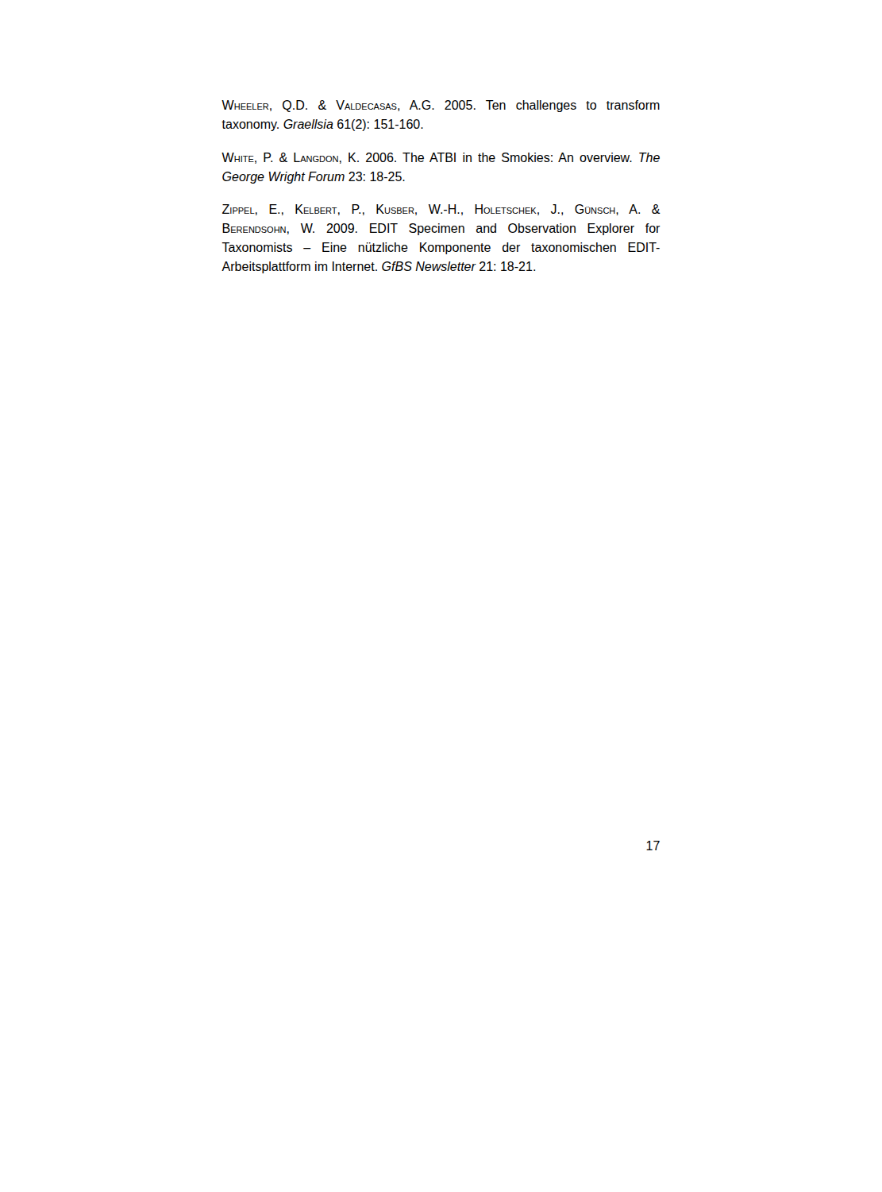Wheeler, Q.D. & Valdecasas, A.G. 2005. Ten challenges to transform taxonomy. Graellsia 61(2): 151-160.
White, P. & Langdon, K. 2006. The ATBI in the Smokies: An overview. The George Wright Forum 23: 18-25.
Zippel, E., Kelbert, P., Kusber, W.-H., Holetschek, J., Günsch, A. & Berendsohn, W. 2009. EDIT Specimen and Observation Explorer for Taxonomists – Eine nützliche Komponente der taxonomischen EDIT-Arbeitsplattform im Internet. GfBS Newsletter 21: 18-21.
17